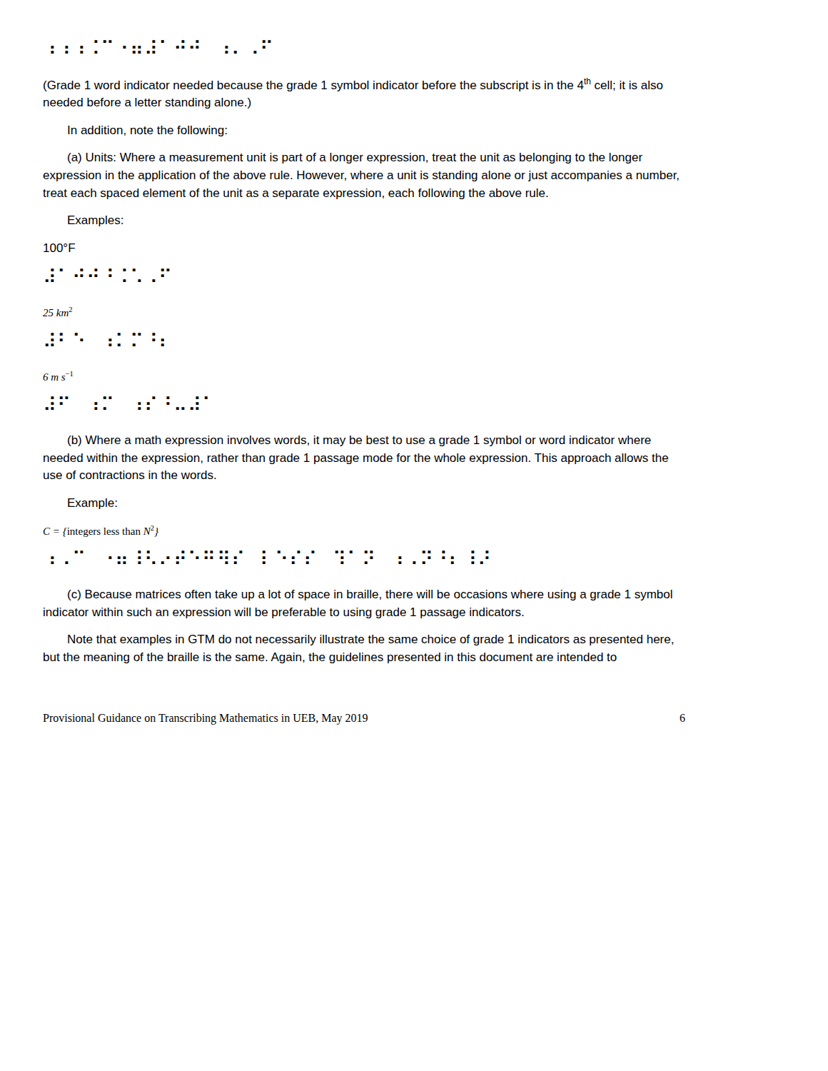⠰⠰⠰⠨⠉⠐⠶⠼⠁⠚⠚⠀⠰⠄⠠⠋
(Grade 1 word indicator needed because the grade 1 symbol indicator before the subscript is in the 4th cell; it is also needed before a letter standing alone.)
In addition, note the following:
(a) Units: Where a measurement unit is part of a longer expression, treat the unit as belonging to the longer expression in the application of the above rule. However, where a unit is standing alone or just accompanies a number, treat each spaced element of the unit as a separate expression, each following the above rule.
Examples:
100°F
⠼⠁⠚⠚⠘⠨⠡⠠⠋
25 km2
⠼⠃⠑⠀⠰⠅⠍⠘⠆
6 m s−1
⠼⠋⠀⠰⠍⠀⠰⠎⠘⠤⠼⠁
(b) Where a math expression involves words, it may be best to use a grade 1 symbol or word indicator where needed within the expression, rather than grade 1 passage mode for the whole expression. This approach allows the use of contractions in the words.
Example:
C = {integers less than N2}
⠰⠠⠉⠀⠐⠶⠸⠣⠔⠞⠑⠛⠻⠎⠀⠇⠑⠎⠎⠀⠹⠁⠝⠀⠰⠠⠝⠘⠆⠸⠜
(c) Because matrices often take up a lot of space in braille, there will be occasions where using a grade 1 symbol indicator within such an expression will be preferable to using grade 1 passage indicators.
Note that examples in GTM do not necessarily illustrate the same choice of grade 1 indicators as presented here, but the meaning of the braille is the same. Again, the guidelines presented in this document are intended to
Provisional Guidance on Transcribing Mathematics in UEB, May 2019 6